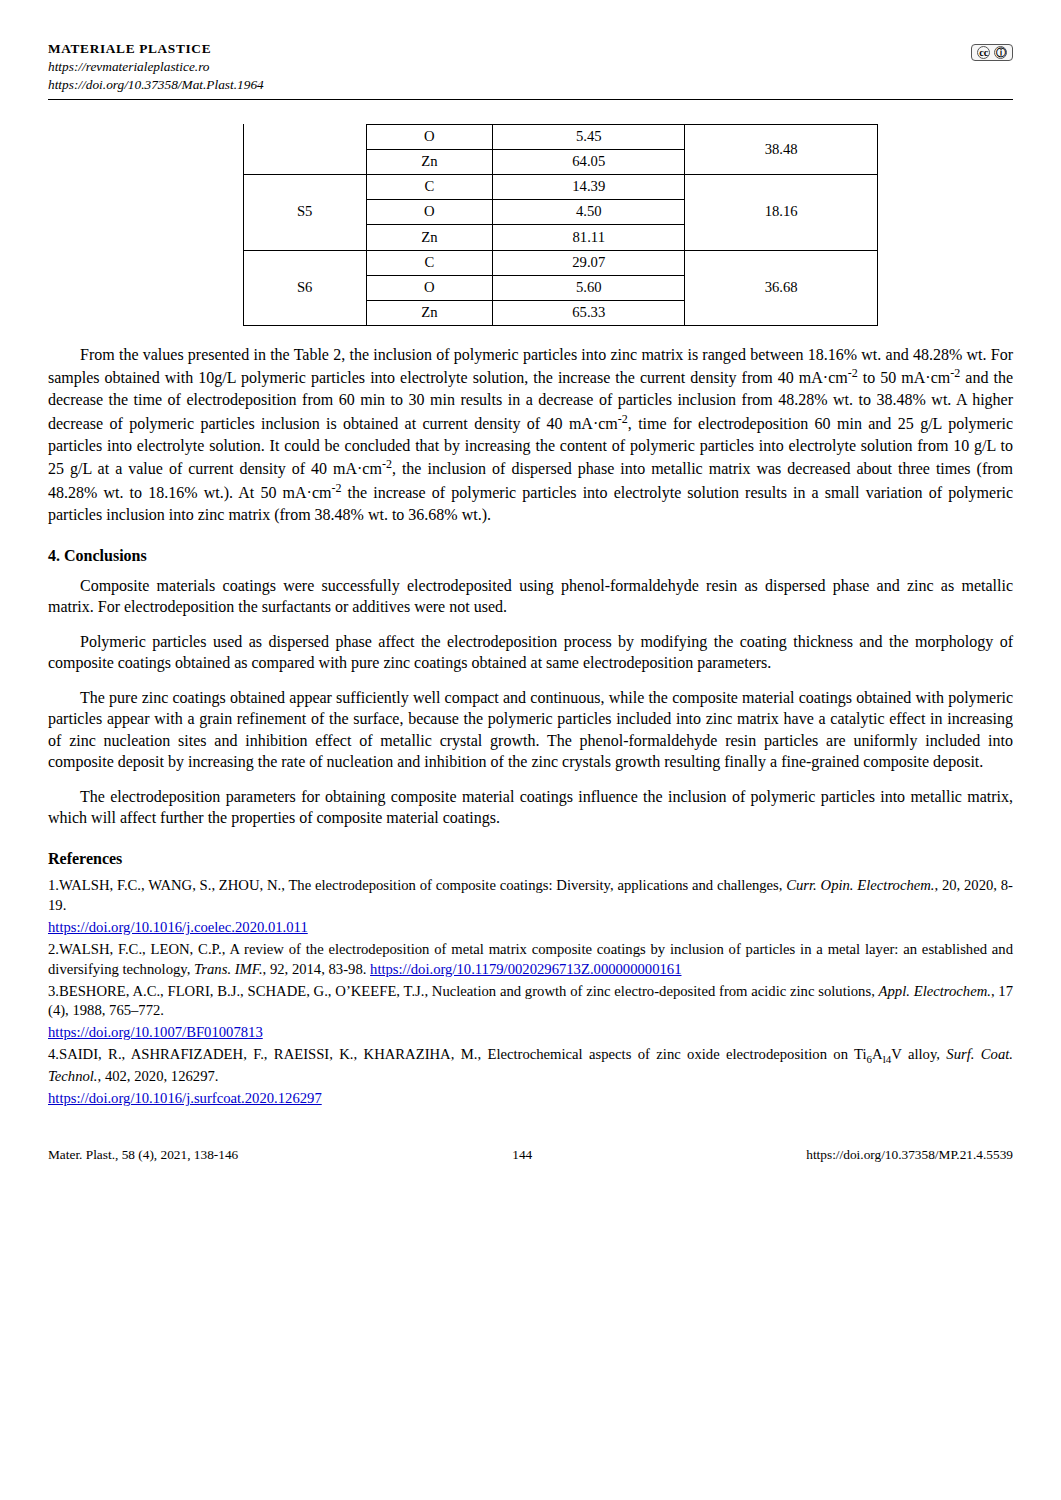MATERIALE PLASTICE
https://revmaterialeplastice.ro
https://doi.org/10.37358/Mat.Plast.1964
ccⓘ
| | | O | 5.45 | 38.48 |
| | | Zn | 64.05 |
| | S5 | C | 14.39 | 18.16 |
| | O | 4.50 |
| | Zn | 81.11 |
| | S6 | C | 29.07 | 36.68 |
| | O | 5.60 |
| | Zn | 65.33 |
From the values presented in the Table 2, the inclusion of polymeric particles into zinc matrix is ranged between 18.16% wt. and 48.28% wt. For samples obtained with 10g/L polymeric particles into electrolyte solution, the increase the current density from 40 mA·cm-2 to 50 mA·cm-2 and the decrease the time of electrodeposition from 60 min to 30 min results in a decrease of particles inclusion from 48.28% wt. to 38.48% wt. A higher decrease of polymeric particles inclusion is obtained at current density of 40 mA·cm-2, time for electrodeposition 60 min and 25 g/L polymeric particles into electrolyte solution. It could be concluded that by increasing the content of polymeric particles into electrolyte solution from 10 g/L to 25 g/L at a value of current density of 40 mA·cm-2, the inclusion of dispersed phase into metallic matrix was decreased about three times (from 48.28% wt. to 18.16% wt.). At 50 mA·cm-2 the increase of polymeric particles into electrolyte solution results in a small variation of polymeric particles inclusion into zinc matrix (from 38.48% wt. to 36.68% wt.).
4. Conclusions
Composite materials coatings were successfully electrodeposited using phenol-formaldehyde resin as dispersed phase and zinc as metallic matrix. For electrodeposition the surfactants or additives were not used.
Polymeric particles used as dispersed phase affect the electrodeposition process by modifying the coating thickness and the morphology of composite coatings obtained as compared with pure zinc coatings obtained at same electrodeposition parameters.
The pure zinc coatings obtained appear sufficiently well compact and continuous, while the composite material coatings obtained with polymeric particles appear with a grain refinement of the surface, because the polymeric particles included into zinc matrix have a catalytic effect in increasing of zinc nucleation sites and inhibition effect of metallic crystal growth. The phenol-formaldehyde resin particles are uniformly included into composite deposit by increasing the rate of nucleation and inhibition of the zinc crystals growth resulting finally a fine-grained composite deposit.
The electrodeposition parameters for obtaining composite material coatings influence the inclusion of polymeric particles into metallic matrix, which will affect further the properties of composite material coatings.
References
1.WALSH, F.C., WANG, S., ZHOU, N., The electrodeposition of composite coatings: Diversity, applications and challenges, Curr. Opin. Electrochem., 20, 2020, 8-19.
https://doi.org/10.1016/j.coelec.2020.01.011
2.WALSH, F.C., LEON, C.P., A review of the electrodeposition of metal matrix composite coatings by inclusion of particles in a metal layer: an established and diversifying technology, Trans. IMF., 92, 2014, 83-98. https://doi.org/10.1179/0020296713Z.000000000161
3.BESHORE, A.C., FLORI, B.J., SCHADE, G., O’KEEFE, T.J., Nucleation and growth of zinc electro-deposited from acidic zinc solutions, Appl. Electrochem., 17 (4), 1988, 765–772.
https://doi.org/10.1007/BF01007813
4.SAIDI, R., ASHRAFIZADEH, F., RAEISSI, K., KHARAZIHA, M., Electrochemical aspects of zinc oxide electrodeposition on Ti6Al4V alloy, Surf. Coat. Technol., 402, 2020, 126297.
https://doi.org/10.1016/j.surfcoat.2020.126297
Mater. Plast., 58 (4), 2021, 138-146
144
https://doi.org/10.37358/MP.21.4.5539